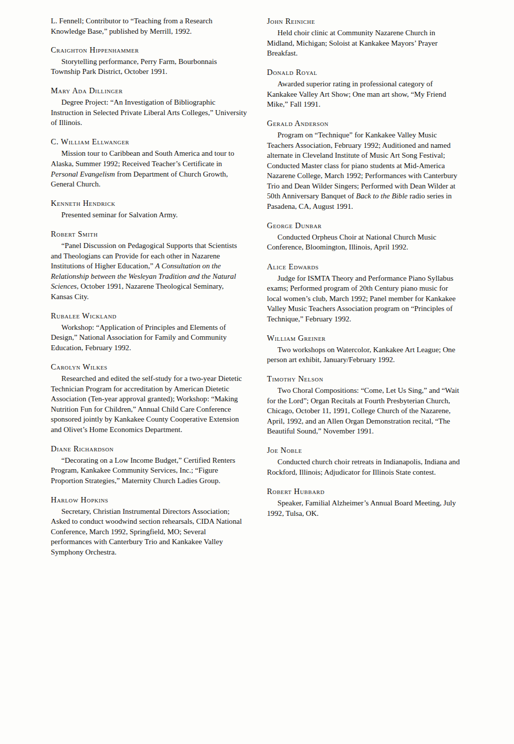L. Fennell; Contributor to “Teaching from a Research Knowledge Base,” published by Merrill, 1992.
Craighton Hippenhammer
Storytelling performance, Perry Farm, Bourbonnais Township Park District, October 1991.
Mary Ada Dillinger
Degree Project: “An Investigation of Bibliographic Instruction in Selected Private Liberal Arts Colleges,” University of Illinois.
C. William Ellwanger
Mission tour to Caribbean and South America and tour to Alaska, Summer 1992; Received Teacher’s Certificate in Personal Evangelism from Department of Church Growth, General Church.
Kenneth Hendrick
Presented seminar for Salvation Army.
Robert Smith
“Panel Discussion on Pedagogical Supports that Scientists and Theologians can Provide for each other in Nazarene Institutions of Higher Education,” A Consultation on the Relationship between the Wesleyan Tradition and the Natural Sciences, October 1991, Nazarene Theological Seminary, Kansas City.
Rubalee Wickland
Workshop: “Application of Principles and Elements of Design,” National Association for Family and Community Education, February 1992.
Carolyn Wilkes
Researched and edited the self-study for a two-year Dietetic Technician Program for accreditation by American Dietetic Association (Ten-year approval granted); Workshop: “Making Nutrition Fun for Children,” Annual Child Care Conference sponsored jointly by Kankakee County Cooperative Extension and Olivet’s Home Economics Department.
Diane Richardson
“Decorating on a Low Income Budget,” Certified Renters Program, Kankakee Community Services, Inc.; “Figure Proportion Strategies,” Maternity Church Ladies Group.
Harlow Hopkins
Secretary, Christian Instrumental Directors Association; Asked to conduct woodwind section rehearsals, CIDA National Conference, March 1992, Springfield, MO; Several performances with Canterbury Trio and Kankakee Valley Symphony Orchestra.
John Reiniche
Held choir clinic at Community Nazarene Church in Midland, Michigan; Soloist at Kankakee Mayors’ Prayer Breakfast.
Donald Royal
Awarded superior rating in professional category of Kankakee Valley Art Show; One man art show, “My Friend Mike,” Fall 1991.
Gerald Anderson
Program on “Technique” for Kankakee Valley Music Teachers Association, February 1992; Auditioned and named alternate in Cleveland Institute of Music Art Song Festival; Conducted Master class for piano students at Mid-America Nazarene College, March 1992; Performances with Canterbury Trio and Dean Wilder Singers; Performed with Dean Wilder at 50th Anniversary Banquet of Back to the Bible radio series in Pasadena, CA, August 1991.
George Dunbar
Conducted Orpheus Choir at National Church Music Conference, Bloomington, Illinois, April 1992.
Alice Edwards
Judge for ISMTA Theory and Performance Piano Syllabus exams; Performed program of 20th Century piano music for local women’s club, March 1992; Panel member for Kankakee Valley Music Teachers Association program on “Principles of Technique,” February 1992.
William Greiner
Two workshops on Watercolor, Kankakee Art League; One person art exhibit, January/February 1992.
Timothy Nelson
Two Choral Compositions: “Come, Let Us Sing,” and “Wait for the Lord”; Organ Recitals at Fourth Presbyterian Church, Chicago, October 11, 1991, College Church of the Nazarene, April, 1992, and an Allen Organ Demonstration recital, “The Beautiful Sound,” November 1991.
Joe Noble
Conducted church choir retreats in Indianapolis, Indiana and Rockford, Illinois; Adjudicator for Illinois State contest.
Robert Hubbard
Speaker, Familial Alzheimer’s Annual Board Meeting, July 1992, Tulsa, OK.